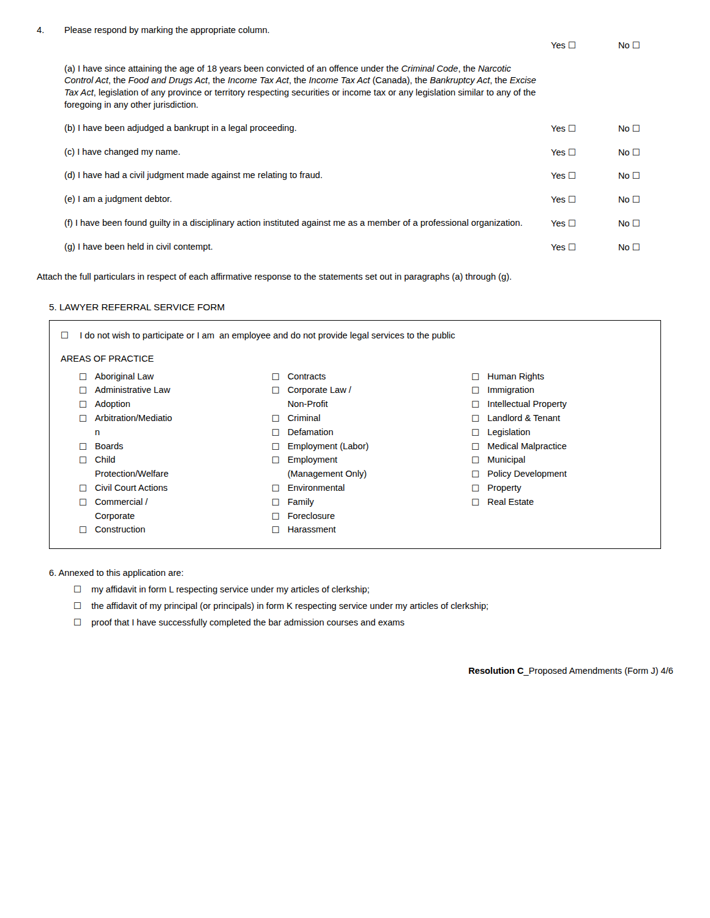4.
Please respond by marking the appropriate column.
| | | Yes ☐ | No ☐ |
| | (a) I have since attaining the age of 18 years been convicted of an offence under the Criminal Code , the Narcotic Control Act , the Food and Drugs Act , the Income Tax Act , the Income Tax Act (Canada), the Bankruptcy Act , the Excise Tax Act , legislation of any province or territory respecting securities or income tax or any legislation similar to any of the foregoing in any other jurisdiction. | | |
| | (b) I have been adjudged a bankrupt in a legal proceeding. | Yes ☐ | No ☐ |
| | (c) I have changed my name. | Yes ☐ | No ☐ |
| | (d) I have had a civil judgment made against me relating to fraud. | Yes ☐ | No ☐ |
| | (e) I am a judgment debtor. | Yes ☐ | No ☐ |
| | (f) I have been found guilty in a disciplinary action instituted against me as a member of a professional organization. | Yes ☐ | No ☐ |
| | (g) I have been held in civil contempt. | Yes ☐ | No ☐ |
Attach the full particulars in respect of each affirmative response to the statements set out in paragraphs (a) through (g).
5. LAWYER REFERRAL SERVICE FORM
☐ I do not wish to participate or I am an employee and do not provide legal services to the public
AREAS OF PRACTICE
| ☐ | Aboriginal Law | ☐ | Contracts | ☐ | Human Rights |
| ☐ | Administrative Law | ☐ | Corporate Law / | ☐ | Immigration |
| ☐ | Adoption | | Non-Profit | ☐ | Intellectual Property |
| ☐ | Arbitration/Mediatio | ☐ | Criminal | ☐ | Landlord & Tenant |
| | n | ☐ | Defamation | ☐ | Legislation |
| ☐ | Boards | ☐ | Employment (Labor) | ☐ | Medical Malpractice |
| ☐ | Child | ☐ | Employment | ☐ | Municipal |
| | Protection/Welfare | | (Management Only) | ☐ | Policy Development |
| ☐ | Civil Court Actions | ☐ | Environmental | ☐ | Property |
| ☐ | Commercial / | ☐ | Family | ☐ | Real Estate |
| | Corporate | ☐ | Foreclosure | | |
| ☐ | Construction | ☐ | Harassment | | |
6. Annexed to this application are:
☐ my affidavit in form L respecting service under my articles of clerkship;
☐ the affidavit of my principal (or principals) in form K respecting service under my articles of clerkship;
☐ proof that I have successfully completed the bar admission courses and exams
Resolution C_Proposed Amendments (Form J) 4/6